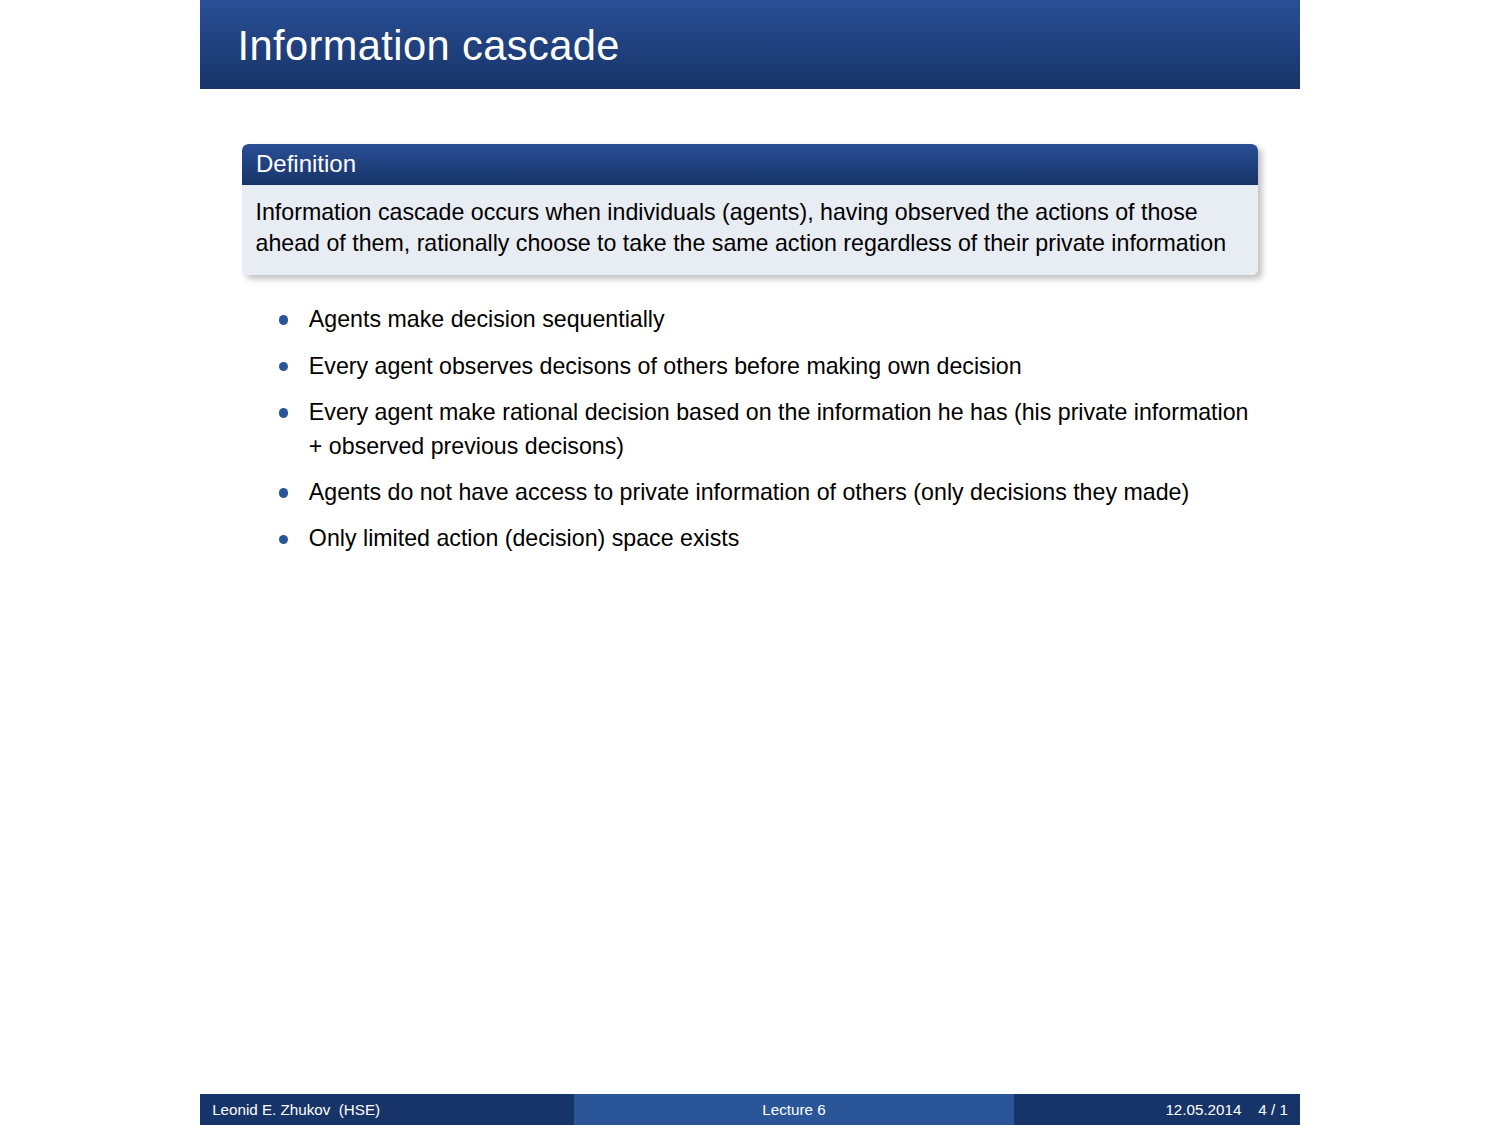Information cascade
Definition
Information cascade occurs when individuals (agents), having observed the actions of those ahead of them, rationally choose to take the same action regardless of their private information
Agents make decision sequentially
Every agent observes decisons of others before making own decision
Every agent make rational decision based on the information he has (his private information + observed previous decisons)
Agents do not have access to private information of others (only decisions they made)
Only limited action (decision) space exists
Leonid E. Zhukov (HSE)
Lecture 6
12.05.2014 4 / 1